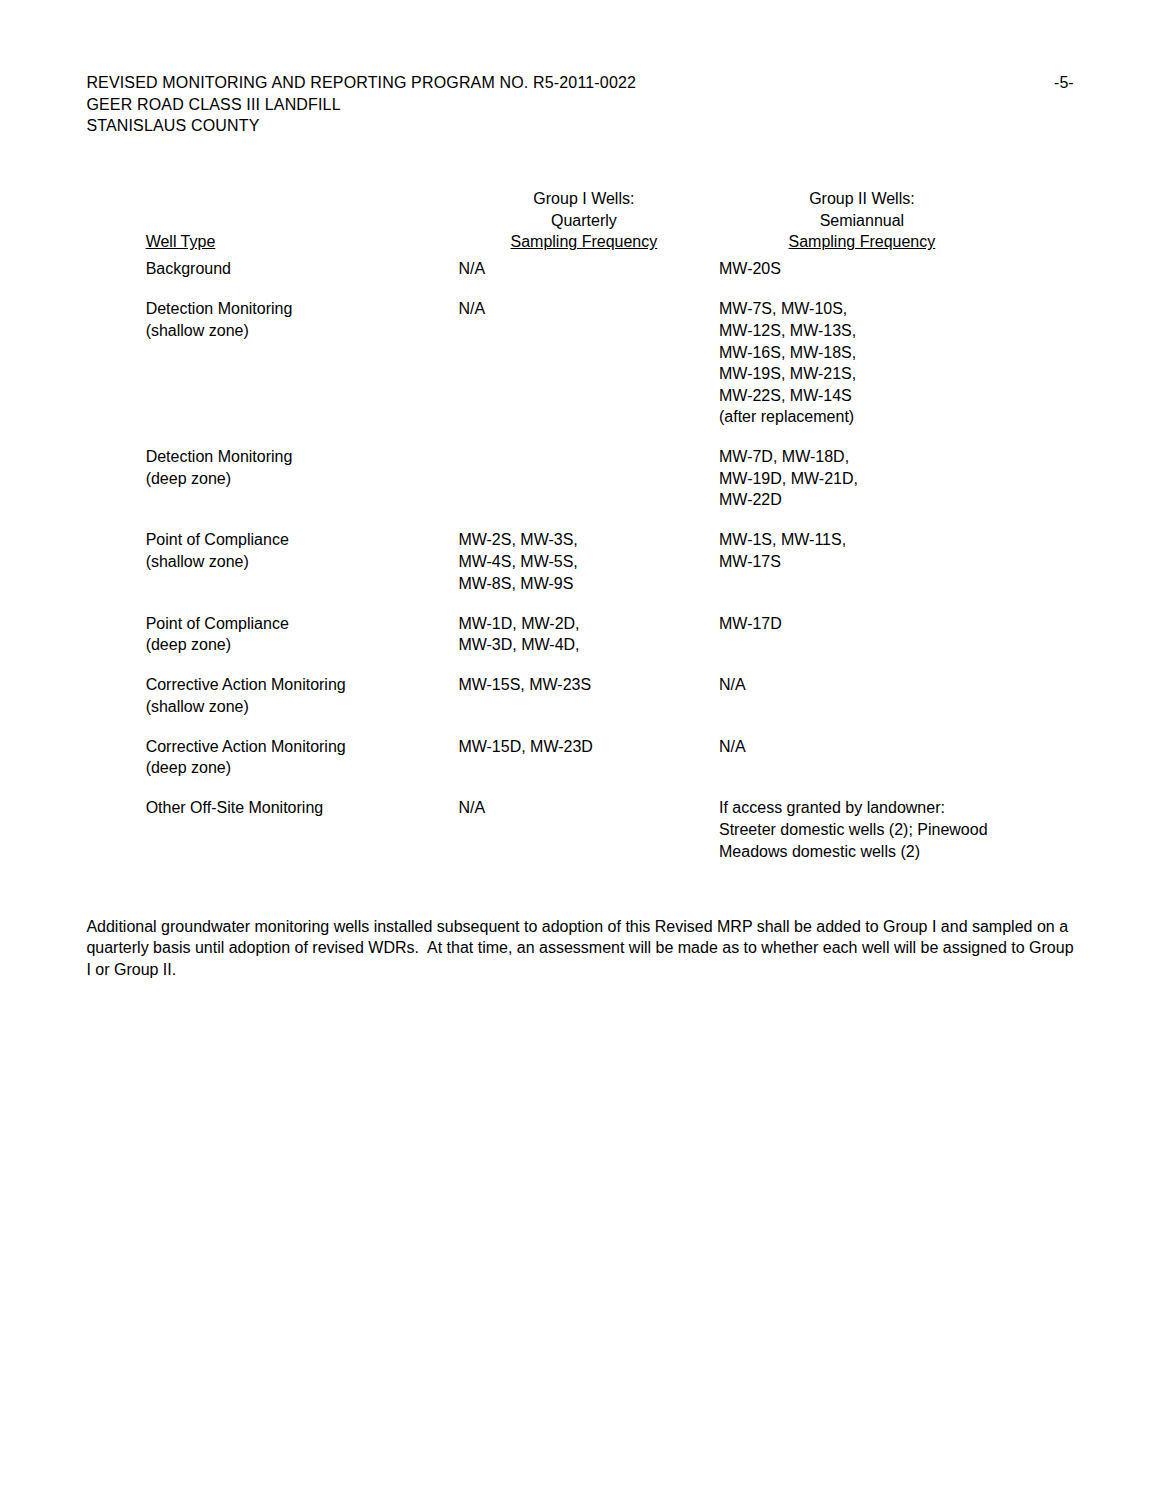REVISED MONITORING AND REPORTING PROGRAM NO. R5-2011-0022
GEER ROAD CLASS III LANDFILL
STANISLAUS COUNTY
-5-
| Well Type | Group I Wells: Quarterly Sampling Frequency | Group II Wells: Semiannual Sampling Frequency |
| --- | --- | --- |
| Background | N/A | MW-20S |
| Detection Monitoring (shallow zone) | N/A | MW-7S, MW-10S, MW-12S, MW-13S, MW-16S, MW-18S, MW-19S, MW-21S, MW-22S, MW-14S (after replacement) |
| Detection Monitoring (deep zone) | | MW-7D, MW-18D, MW-19D, MW-21D, MW-22D |
| Point of Compliance (shallow zone) | MW-2S, MW-3S, MW-4S, MW-5S, MW-8S, MW-9S | MW-1S, MW-11S, MW-17S |
| Point of Compliance (deep zone) | MW-1D, MW-2D, MW-3D, MW-4D, | MW-17D |
| Corrective Action Monitoring (shallow zone) | MW-15S, MW-23S | N/A |
| Corrective Action Monitoring (deep zone) | MW-15D, MW-23D | N/A |
| Other Off-Site Monitoring | N/A | If access granted by landowner: Streeter domestic wells (2); Pinewood Meadows domestic wells (2) |
Additional groundwater monitoring wells installed subsequent to adoption of this Revised MRP shall be added to Group I and sampled on a quarterly basis until adoption of revised WDRs. At that time, an assessment will be made as to whether each well will be assigned to Group I or Group II.